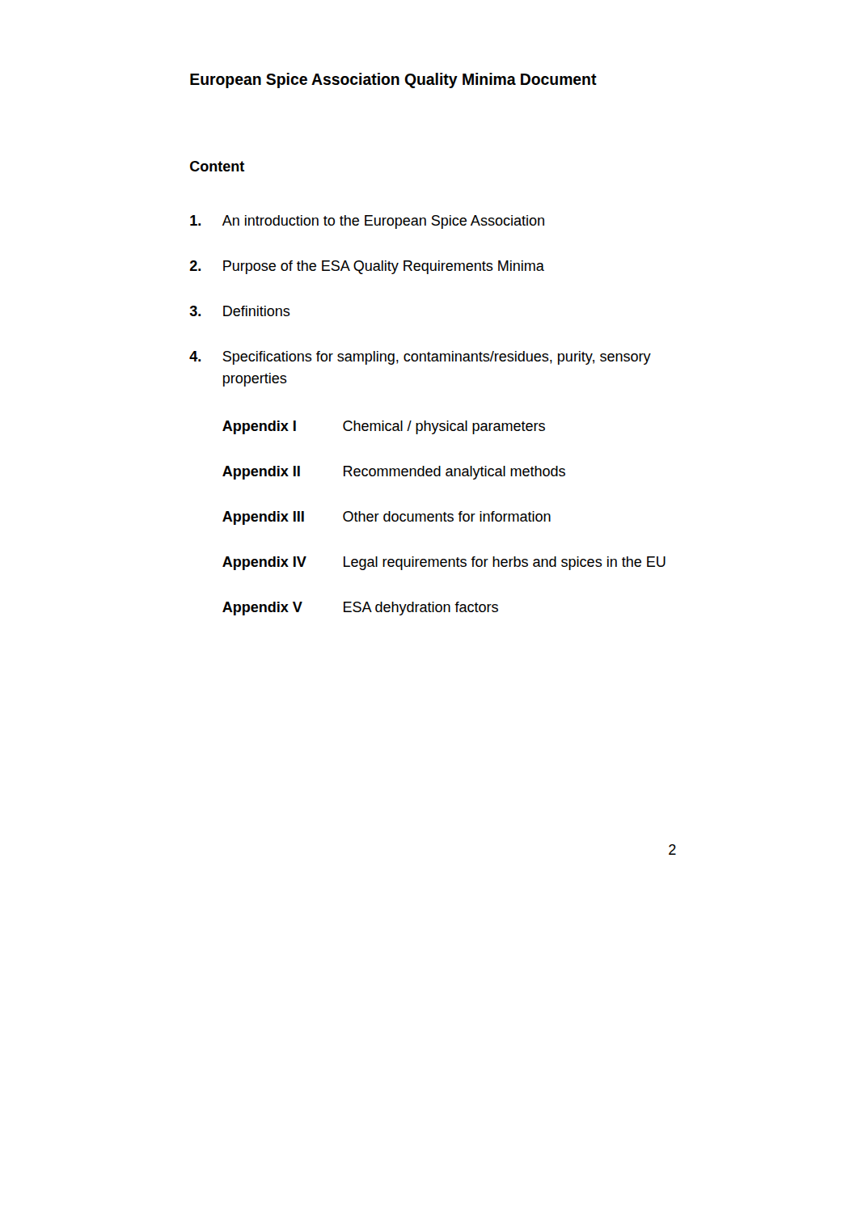European Spice Association Quality Minima Document
Content
1. An introduction to the European Spice Association
2. Purpose of the ESA Quality Requirements Minima
3. Definitions
4. Specifications for sampling, contaminants/residues, purity, sensory properties
Appendix I Chemical / physical parameters
Appendix II Recommended analytical methods
Appendix III Other documents for information
Appendix IV Legal requirements for herbs and spices in the EU
Appendix V ESA dehydration factors
2